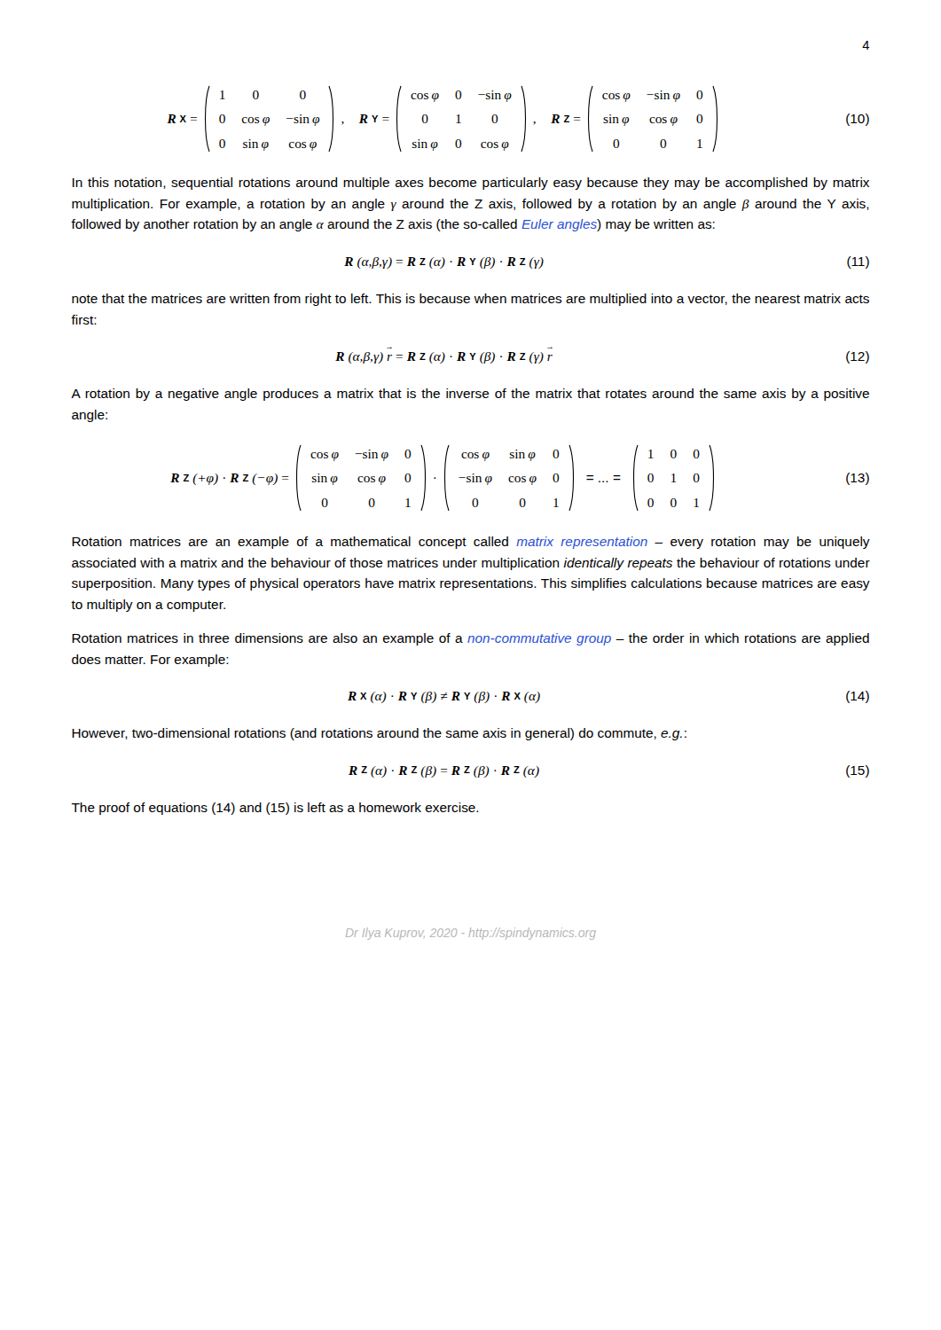4
RX =
| 1 | 0 | 0 |
| 0 | cos φ | −sin φ |
| 0 | sin φ | cos φ |
, RY =
| cos φ | 0 | −sin φ |
| 0 | 1 | 0 |
| sin φ | 0 | cos φ |
, RZ =
| cos φ | −sin φ | 0 |
| sin φ | cos φ | 0 |
| 0 | 0 | 1 |
(10)
In this notation, sequential rotations around multiple axes become particularly easy because they may be accomplished by matrix multiplication. For example, a rotation by an angle γ around the Z axis, followed by a rotation by an angle β around the Y axis, followed by another rotation by an angle α around the Z axis (the so-called Euler angles) may be written as:
R (α,β,γ) = RZ (α) · RY (β) · RZ (γ)
(11)
note that the matrices are written from right to left. This is because when matrices are multiplied into a vector, the nearest matrix acts first:
R (α,β,γ) r = RZ (α) · RY (β) · RZ (γ) r
(12)
A rotation by a negative angle produces a matrix that is the inverse of the matrix that rotates around the same axis by a positive angle:
RZ (+φ) · RZ (−φ) =
| cos φ | −sin φ | 0 |
| sin φ | cos φ | 0 |
| 0 | 0 | 1 |
·
| cos φ | sin φ | 0 |
| −sin φ | cos φ | 0 |
| 0 | 0 | 1 |
= ... =
| 1 | 0 | 0 |
| 0 | 1 | 0 |
| 0 | 0 | 1 |
(13)
Rotation matrices are an example of a mathematical concept called matrix representation – every rotation may be uniquely associated with a matrix and the behaviour of those matrices under multiplication identically repeats the behaviour of rotations under superposition. Many types of physical operators have matrix representations. This simplifies calculations because matrices are easy to multiply on a computer.
Rotation matrices in three dimensions are also an example of a non-commutative group – the order in which rotations are applied does matter. For example:
RX (α) · RY (β) ≠ RY (β) · RX (α)
(14)
However, two-dimensional rotations (and rotations around the same axis in general) do commute, e.g.:
RZ (α) · RZ (β) = RZ (β) · RZ (α)
(15)
The proof of equations (14) and (15) is left as a homework exercise.
Dr Ilya Kuprov, 2020 - http://spindynamics.org